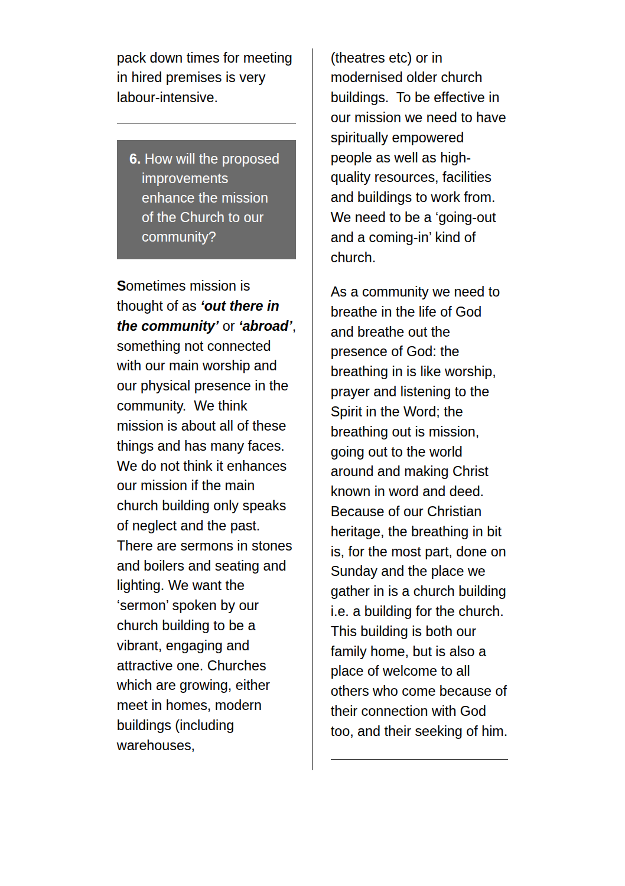pack down times for meeting in hired premises is very labour-intensive.
6. How will the proposed improvements enhance the mission of the Church to our community?
Sometimes mission is thought of as ‘out there in the community’ or ‘abroad’, something not connected with our main worship and our physical presence in the community. We think mission is about all of these things and has many faces. We do not think it enhances our mission if the main church building only speaks of neglect and the past. There are sermons in stones and boilers and seating and lighting. We want the ‘sermon’ spoken by our church building to be a vibrant, engaging and attractive one. Churches which are growing, either meet in homes, modern buildings (including warehouses,
(theatres etc) or in modernised older church buildings. To be effective in our mission we need to have spiritually empowered people as well as high-quality resources, facilities and buildings to work from. We need to be a ‘going-out and a coming-in’ kind of church.
As a community we need to breathe in the life of God and breathe out the presence of God: the breathing in is like worship, prayer and listening to the Spirit in the Word; the breathing out is mission, going out to the world around and making Christ known in word and deed. Because of our Christian heritage, the breathing in bit is, for the most part, done on Sunday and the place we gather in is a church building i.e. a building for the church. This building is both our family home, but is also a place of welcome to all others who come because of their connection with God too, and their seeking of him.